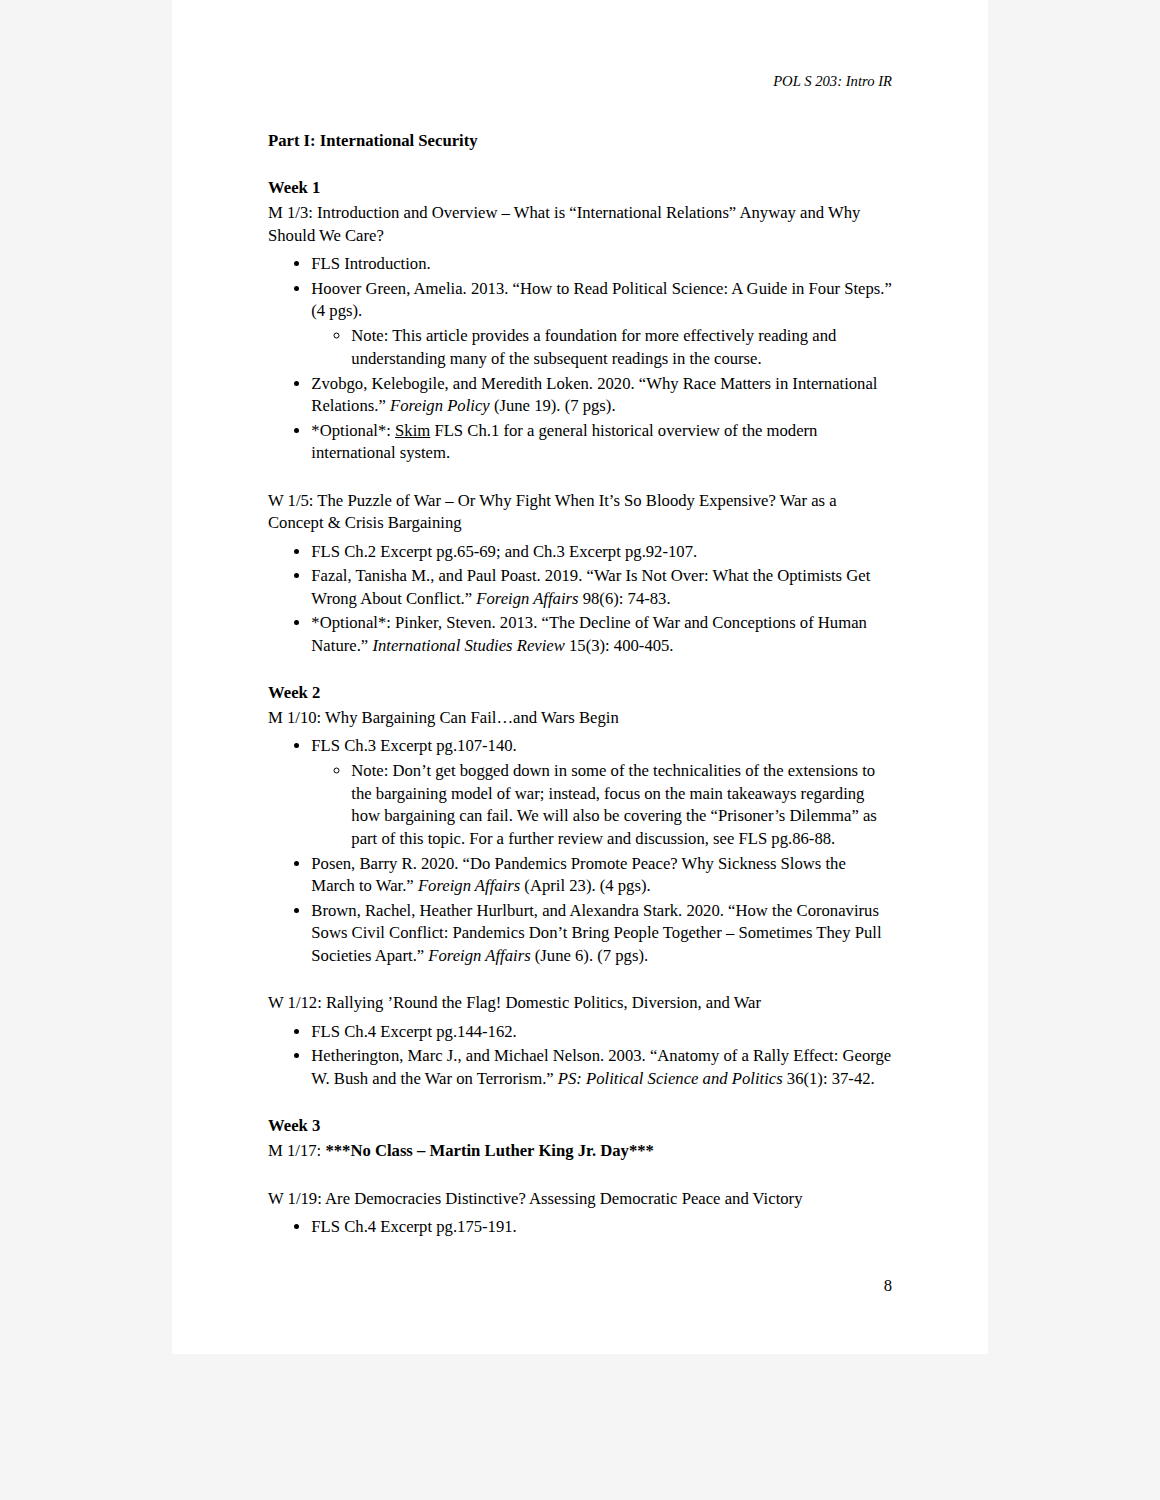POL S 203: Intro IR
Part I: International Security
Week 1
M 1/3: Introduction and Overview – What is “International Relations” Anyway and Why Should We Care?
FLS Introduction.
Hoover Green, Amelia. 2013. “How to Read Political Science: A Guide in Four Steps.” (4 pgs).
Note: This article provides a foundation for more effectively reading and understanding many of the subsequent readings in the course.
Zvobgo, Kelebogile, and Meredith Loken. 2020. “Why Race Matters in International Relations.” Foreign Policy (June 19). (7 pgs).
*Optional*: Skim FLS Ch.1 for a general historical overview of the modern international system.
W 1/5: The Puzzle of War – Or Why Fight When It’s So Bloody Expensive? War as a Concept & Crisis Bargaining
FLS Ch.2 Excerpt pg.65-69; and Ch.3 Excerpt pg.92-107.
Fazal, Tanisha M., and Paul Poast. 2019. “War Is Not Over: What the Optimists Get Wrong About Conflict.” Foreign Affairs 98(6): 74-83.
*Optional*: Pinker, Steven. 2013. “The Decline of War and Conceptions of Human Nature.” International Studies Review 15(3): 400-405.
Week 2
M 1/10: Why Bargaining Can Fail…and Wars Begin
FLS Ch.3 Excerpt pg.107-140.
Note: Don’t get bogged down in some of the technicalities of the extensions to the bargaining model of war; instead, focus on the main takeaways regarding how bargaining can fail. We will also be covering the “Prisoner’s Dilemma” as part of this topic. For a further review and discussion, see FLS pg.86-88.
Posen, Barry R. 2020. “Do Pandemics Promote Peace? Why Sickness Slows the March to War.” Foreign Affairs (April 23). (4 pgs).
Brown, Rachel, Heather Hurlburt, and Alexandra Stark. 2020. “How the Coronavirus Sows Civil Conflict: Pandemics Don’t Bring People Together – Sometimes They Pull Societies Apart.” Foreign Affairs (June 6). (7 pgs).
W 1/12: Rallying ’Round the Flag! Domestic Politics, Diversion, and War
FLS Ch.4 Excerpt pg.144-162.
Hetherington, Marc J., and Michael Nelson. 2003. “Anatomy of a Rally Effect: George W. Bush and the War on Terrorism.” PS: Political Science and Politics 36(1): 37-42.
Week 3
M 1/17: ***No Class – Martin Luther King Jr. Day***
W 1/19: Are Democracies Distinctive? Assessing Democratic Peace and Victory
FLS Ch.4 Excerpt pg.175-191.
8